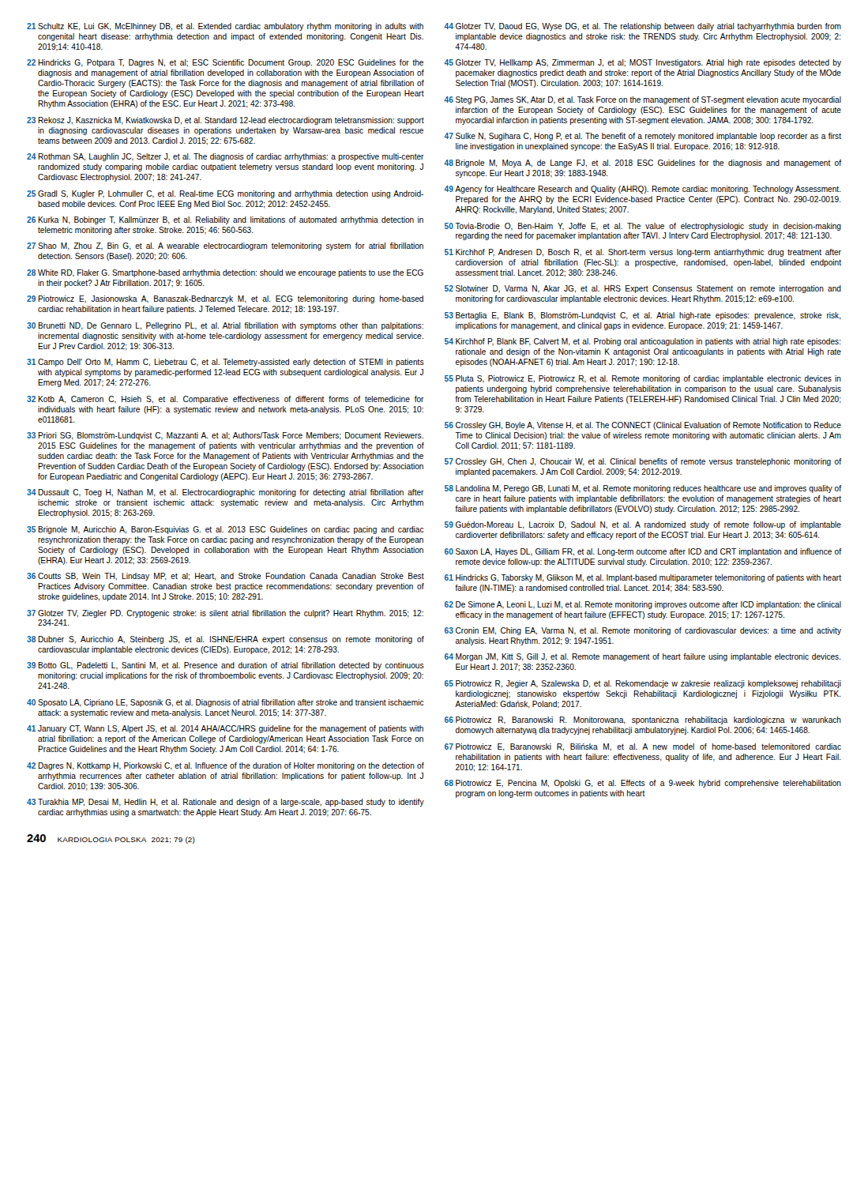21 Schultz KE, Lui GK, McElhinney DB, et al. Extended cardiac ambulatory rhythm monitoring in adults with congenital heart disease: arrhythmia detection and impact of extended monitoring. Congenit Heart Dis. 2019;14: 410-418.
22 Hindricks G, Potpara T, Dagres N, et al; ESC Scientific Document Group. 2020 ESC Guidelines for the diagnosis and management of atrial fibrillation developed in collaboration with the European Association of Cardio-Thoracic Surgery (EACTS): the Task Force for the diagnosis and management of atrial fibrillation of the European Society of Cardiology (ESC) Developed with the special contribution of the European Heart Rhythm Association (EHRA) of the ESC. Eur Heart J. 2021; 42: 373-498.
23 Rekosz J, Kasznicka M, Kwiatkowska D, et al. Standard 12-lead electrocardiogram teletransmission: support in diagnosing cardiovascular diseases in operations undertaken by Warsaw-area basic medical rescue teams between 2009 and 2013. Cardiol J. 2015; 22: 675-682.
24 Rothman SA, Laughlin JC, Seltzer J, et al. The diagnosis of cardiac arrhythmias: a prospective multi-center randomized study comparing mobile cardiac outpatient telemetry versus standard loop event monitoring. J Cardiovasc Electrophysiol. 2007; 18: 241-247.
25 Gradl S, Kugler P, Lohmuller C, et al. Real-time ECG monitoring and arrhythmia detection using Android-based mobile devices. Conf Proc IEEE Eng Med Biol Soc. 2012; 2012: 2452-2455.
26 Kurka N, Bobinger T, Kallmünzer B, et al. Reliability and limitations of automated arrhythmia detection in telemetric monitoring after stroke. Stroke. 2015; 46: 560-563.
27 Shao M, Zhou Z, Bin G, et al. A wearable electrocardiogram telemonitoring system for atrial fibrillation detection. Sensors (Basel). 2020; 20: 606.
28 White RD, Flaker G. Smartphone-based arrhythmia detection: should we encourage patients to use the ECG in their pocket? J Atr Fibrillation. 2017; 9: 1605.
29 Piotrowicz E, Jasionowska A, Banaszak-Bednarczyk M, et al. ECG telemonitoring during home-based cardiac rehabilitation in heart failure patients. J Telemed Telecare. 2012; 18: 193-197.
30 Brunetti ND, De Gennaro L, Pellegrino PL, et al. Atrial fibrillation with symptoms other than palpitations: incremental diagnostic sensitivity with at-home tele-cardiology assessment for emergency medical service. Eur J Prev Cardiol. 2012; 19: 306-313.
31 Campo Dell' Orto M, Hamm C, Liebetrau C, et al. Telemetry-assisted early detection of STEMI in patients with atypical symptoms by paramedic-performed 12-lead ECG with subsequent cardiological analysis. Eur J Emerg Med. 2017; 24: 272-276.
32 Kotb A, Cameron C, Hsieh S, et al. Comparative effectiveness of different forms of telemedicine for individuals with heart failure (HF): a systematic review and network meta-analysis. PLoS One. 2015; 10: e0118681.
33 Priori SG, Blomström-Lundqvist C, Mazzanti A. et al; Authors/Task Force Members; Document Reviewers. 2015 ESC Guidelines for the management of patients with ventricular arrhythmias and the prevention of sudden cardiac death: the Task Force for the Management of Patients with Ventricular Arrhythmias and the Prevention of Sudden Cardiac Death of the European Society of Cardiology (ESC). Endorsed by: Association for European Paediatric and Congenital Cardiology (AEPC). Eur Heart J. 2015; 36: 2793-2867.
34 Dussault C, Toeg H, Nathan M, et al. Electrocardiographic monitoring for detecting atrial fibrillation after ischemic stroke or transient ischemic attack: systematic review and meta-analysis. Circ Arrhythm Electrophysiol. 2015; 8: 263-269.
35 Brignole M, Auricchio A, Baron-Esquivias G. et al. 2013 ESC Guidelines on cardiac pacing and cardiac resynchronization therapy: the Task Force on cardiac pacing and resynchronization therapy of the European Society of Cardiology (ESC). Developed in collaboration with the European Heart Rhythm Association (EHRA). Eur Heart J. 2012; 33: 2569-2619.
36 Coutts SB, Wein TH, Lindsay MP, et al; Heart, and Stroke Foundation Canada Canadian Stroke Best Practices Advisory Committee. Canadian stroke best practice recommendations: secondary prevention of stroke guidelines, update 2014. Int J Stroke. 2015; 10: 282-291.
37 Glotzer TV, Ziegler PD. Cryptogenic stroke: is silent atrial fibrillation the culprit? Heart Rhythm. 2015; 12: 234-241.
38 Dubner S, Auricchio A, Steinberg JS, et al. ISHNE/EHRA expert consensus on remote monitoring of cardiovascular implantable electronic devices (CIEDs). Europace, 2012; 14: 278-293.
39 Botto GL, Padeletti L, Santini M, et al. Presence and duration of atrial fibrillation detected by continuous monitoring: crucial implications for the risk of thromboembolic events. J Cardiovasc Electrophysiol. 2009; 20: 241-248.
40 Sposato LA, Cipriano LE, Saposnik G, et al. Diagnosis of atrial fibrillation after stroke and transient ischaemic attack: a systematic review and meta-analysis. Lancet Neurol. 2015; 14: 377-387.
41 January CT, Wann LS, Alpert JS, et al. 2014 AHA/ACC/HRS guideline for the management of patients with atrial fibrillation: a report of the American College of Cardiology/American Heart Association Task Force on Practice Guidelines and the Heart Rhythm Society. J Am Coll Cardiol. 2014; 64: 1-76.
42 Dagres N, Kottkamp H, Piorkowski C, et al. Influence of the duration of Holter monitoring on the detection of arrhythmia recurrences after catheter ablation of atrial fibrillation: Implications for patient follow-up. Int J Cardiol. 2010; 139: 305-306.
43 Turakhia MP, Desai M, Hedlin H, et al. Rationale and design of a large-scale, app-based study to identify cardiac arrhythmias using a smartwatch: the Apple Heart Study. Am Heart J. 2019; 207: 66-75.
44 Glotzer TV, Daoud EG, Wyse DG, et al. The relationship between daily atrial tachyarrhythmia burden from implantable device diagnostics and stroke risk: the TRENDS study. Circ Arrhythm Electrophysiol. 2009; 2: 474-480.
45 Glotzer TV, Hellkamp AS, Zimmerman J, et al; MOST Investigators. Atrial high rate episodes detected by pacemaker diagnostics predict death and stroke: report of the Atrial Diagnostics Ancillary Study of the MOde Selection Trial (MOST). Circulation. 2003; 107: 1614-1619.
46 Steg PG, James SK, Atar D, et al. Task Force on the management of ST-segment elevation acute myocardial infarction of the European Society of Cardiology (ESC). ESC Guidelines for the management of acute myocardial infarction in patients presenting with ST-segment elevation. JAMA. 2008; 300: 1784-1792.
47 Sulke N, Sugihara C, Hong P, et al. The benefit of a remotely monitored implantable loop recorder as a first line investigation in unexplained syncope: the EaSyAS II trial. Europace. 2016; 18: 912-918.
48 Brignole M, Moya A, de Lange FJ, et al. 2018 ESC Guidelines for the diagnosis and management of syncope. Eur Heart J 2018; 39: 1883-1948.
49 Agency for Healthcare Research and Quality (AHRQ). Remote cardiac monitoring. Technology Assessment. Prepared for the AHRQ by the ECRI Evidence-based Practice Center (EPC). Contract No. 290-02-0019. AHRQ: Rockville, Maryland, United States; 2007.
50 Tovia-Brodie O, Ben-Haim Y, Joffe E, et al. The value of electrophysiologic study in decision-making regarding the need for pacemaker implantation after TAVI. J Interv Card Electrophysiol. 2017; 48: 121-130.
51 Kirchhof P, Andresen D, Bosch R, et al. Short-term versus long-term antiarrhythmic drug treatment after cardioversion of atrial fibrillation (Flec-SL): a prospective, randomised, open-label, blinded endpoint assessment trial. Lancet. 2012; 380: 238-246.
52 Slotwiner D, Varma N, Akar JG, et al. HRS Expert Consensus Statement on remote interrogation and monitoring for cardiovascular implantable electronic devices. Heart Rhythm. 2015;12: e69-e100.
53 Bertaglia E, Blank B, Blomström-Lundqvist C, et al. Atrial high-rate episodes: prevalence, stroke risk, implications for management, and clinical gaps in evidence. Europace. 2019; 21: 1459-1467.
54 Kirchhof P, Blank BF, Calvert M, et al. Probing oral anticoagulation in patients with atrial high rate episodes: rationale and design of the Non-vitamin K antagonist Oral anticoagulants in patients with Atrial High rate episodes (NOAH-AFNET 6) trial. Am Heart J. 2017; 190: 12-18.
55 Pluta S, Piotrowicz E, Piotrowicz R, et al. Remote monitoring of cardiac implantable electronic devices in patients undergoing hybrid comprehensive telerehabilitation in comparison to the usual care. Subanalysis from Telerehabilitation in Heart Failure Patients (TELEREH-HF) Randomised Clinical Trial. J Clin Med 2020; 9: 3729.
56 Crossley GH, Boyle A, Vitense H, et al. The CONNECT (Clinical Evaluation of Remote Notification to Reduce Time to Clinical Decision) trial: the value of wireless remote monitoring with automatic clinician alerts. J Am Coll Cardiol. 2011; 57: 1181-1189.
57 Crossley GH, Chen J, Choucair W, et al. Clinical benefits of remote versus transtelephonic monitoring of implanted pacemakers. J Am Coll Cardiol. 2009; 54: 2012-2019.
58 Landolina M, Perego GB, Lunati M, et al. Remote monitoring reduces healthcare use and improves quality of care in heart failure patients with implantable defibrillators: the evolution of management strategies of heart failure patients with implantable defibrillators (EVOLVO) study. Circulation. 2012; 125: 2985-2992.
59 Guédon-Moreau L, Lacroix D, Sadoul N, et al. A randomized study of remote follow-up of implantable cardioverter defibrillators: safety and efficacy report of the ECOST trial. Eur Heart J. 2013; 34: 605-614.
60 Saxon LA, Hayes DL, Gilliam FR, et al. Long-term outcome after ICD and CRT implantation and influence of remote device follow-up: the ALTITUDE survival study. Circulation. 2010; 122: 2359-2367.
61 Hindricks G, Taborsky M, Glikson M, et al. Implant-based multiparameter telemonitoring of patients with heart failure (IN-TIME): a randomised controlled trial. Lancet. 2014; 384: 583-590.
62 De Simone A, Leoni L, Luzi M, et al. Remote monitoring improves outcome after ICD implantation: the clinical efficacy in the management of heart failure (EFFECT) study. Europace. 2015; 17: 1267-1275.
63 Cronin EM, Ching EA, Varma N, et al. Remote monitoring of cardiovascular devices: a time and activity analysis. Heart Rhythm. 2012; 9: 1947-1951.
64 Morgan JM, Kitt S, Gill J, et al. Remote management of heart failure using implantable electronic devices. Eur Heart J. 2017; 38: 2352-2360.
65 Piotrowicz R, Jegier A, Szalewska D, et al. Rekomendacje w zakresie realizacji kompleksowej rehabilitacji kardiologicznej; stanowisko ekspertów Sekcji Rehabilitacji Kardiologicznej i Fizjologii Wysiłku PTK. AsteriaMed: Gdańsk, Poland; 2017.
66 Piotrowicz R, Baranowski R. Monitorowana, spontaniczna rehabilitacja kardiologiczna w warunkach domowych alternatywą dla tradycyjnej rehabilitacji ambulatoryjnej. Kardiol Pol. 2006; 64: 1465-1468.
67 Piotrowicz E, Baranowski R, Bilińska M, et al. A new model of home-based telemonitored cardiac rehabilitation in patients with heart failure: effectiveness, quality of life, and adherence. Eur J Heart Fail. 2010; 12: 164-171.
68 Piotrowicz E, Pencina M, Opolski G, et al. Effects of a 9-week hybrid comprehensive telerehabilitation program on long-term outcomes in patients with heart
240 KARDIOLOGIA POLSKA 2021; 79 (2)